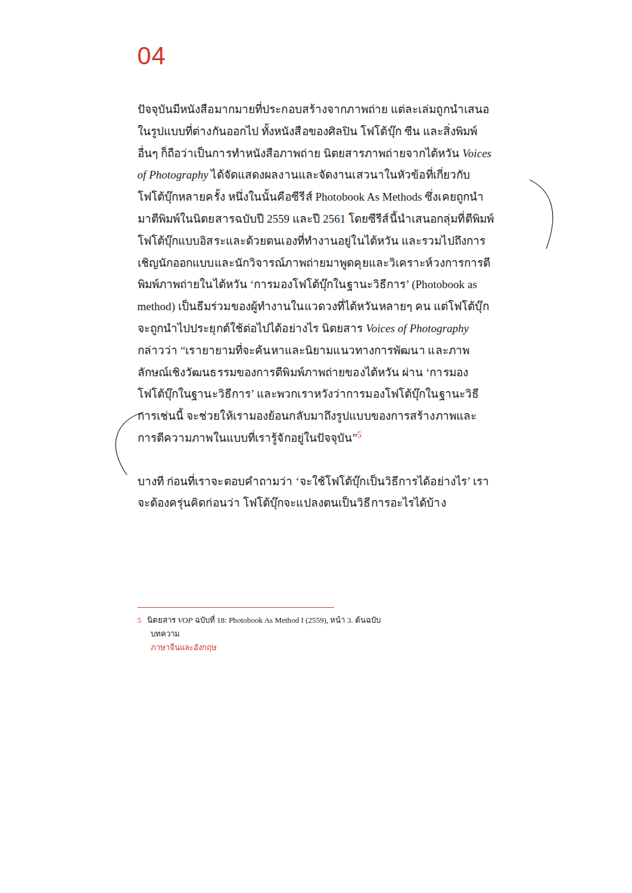04
ปัจจุบันมีหนังสือมากมายที่ประกอบสร้างจากภาพถ่าย แต่ละเล่มถูกนำเสนอในรูปแบบที่ต่างกันออกไป ทั้งหนังสือของศิลปิน โฟโต้บุ๊ก ซีน และสิ่งพิมพ์อื่นๆ ก็ถือว่าเป็นการทำหนังสือภาพถ่าย นิตยสารภาพถ่ายจากไต้หวัน Voices of Photography ได้จัดแสดงผลงานและจัดงานเสวนาในหัวข้อที่เกี่ยวกับโฟโต้บุ๊กหลายครั้ง หนึ่งในนั้นคือซีรีส์ Photobook As Methods ซึ่งเคยถูกนำมาตีพิมพ์ในนิตยสารฉบับปี 2559 และปี 2561 โดยซีรีส์นี้นำเสนอกลุ่มที่ตีพิมพ์โฟโต้บุ๊กแบบอิสระและด้วยตนเองที่ทำงานอยู่ในไต้หวัน และรวมไปถึงการเชิญนักออกแบบและนักวิจารณ์ภาพถ่ายมาพูดคุยและวิเคราะห์วงการการตีพิมพ์ภาพถ่ายในไต้หวัน ‘การมองโฟโต้บุ๊กในฐานะวิธีการ’ (Photobook as method) เป็นธีมร่วมของผู้ทำงานในแวดวงที่ไต้หวันหลายๆ คน แต่โฟโต้บุ๊กจะถูกนำไปประยุกต์ใช้ต่อไปได้อย่างไร นิตยสาร Voices of Photography กล่าวว่า “เรายายามที่จะค้นหาและนิยามแนวทางการพัฒนา และภาพลักษณ์เชิงวัฒนธรรมของการตีพิมพ์ภาพถ่ายของไต้หวัน ผ่าน ‘การมองโฟโต้บุ๊กในฐานะวิธีการ’ และพวกเราหวังว่าการมองโฟโต้บุ๊กในฐานะวิธีการเช่นนี้ จะช่วยให้เรามองย้อนกลับมาถึงรูปแบบของการสร้างภาพและการตีความภาพในแบบที่เรารู้จักอยู่ในปัจจุบัน”5
บางที ก่อนที่เราจะตอบคำถามว่า ‘จะใช้โฟโต้บุ๊กเป็นวิธีการได้อย่างไร’ เราจะต้องครุ่นคิดก่อนว่า โฟโต้บุ๊กจะแปลงตนเป็นวิธีการอะไรได้บ้าง
5นิตยสาร VOP ฉบับที่ 18: Photobook As Method I (2559), หน้า 3. ต้นฉบับบทความ
ภาษาจีนและอังกฤษ